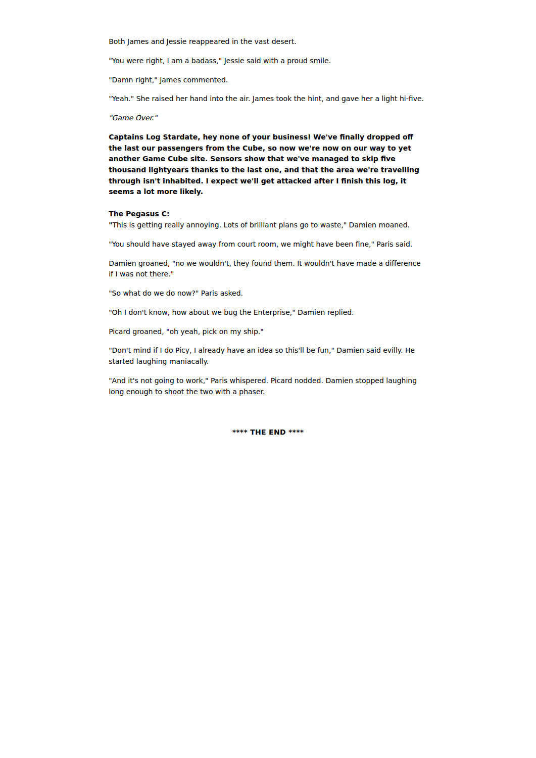Both James and Jessie reappeared in the vast desert.
"You were right, I am a badass," Jessie said with a proud smile.
"Damn right," James commented.
"Yeah." She raised her hand into the air. James took the hint, and gave her a light hi-five.
"Game Over."
Captains Log Stardate, hey none of your business! We've finally dropped off the last our passengers from the Cube, so now we're now on our way to yet another Game Cube site. Sensors show that we've managed to skip five thousand lightyears thanks to the last one, and that the area we're travelling through isn't inhabited. I expect we'll get attacked after I finish this log, it seems a lot more likely.
The Pegasus C:
"This is getting really annoying. Lots of brilliant plans go to waste," Damien moaned.
"You should have stayed away from court room, we might have been fine," Paris said.
Damien groaned, "no we wouldn't, they found them. It wouldn't have made a difference if I was not there."
"So what do we do now?" Paris asked.
"Oh I don't know, how about we bug the Enterprise," Damien replied.
Picard groaned, "oh yeah, pick on my ship."
"Don't mind if I do Picy, I already have an idea so this'll be fun," Damien said evilly. He started laughing maniacally.
"And it's not going to work," Paris whispered. Picard nodded. Damien stopped laughing long enough to shoot the two with a phaser.
**** THE END ****